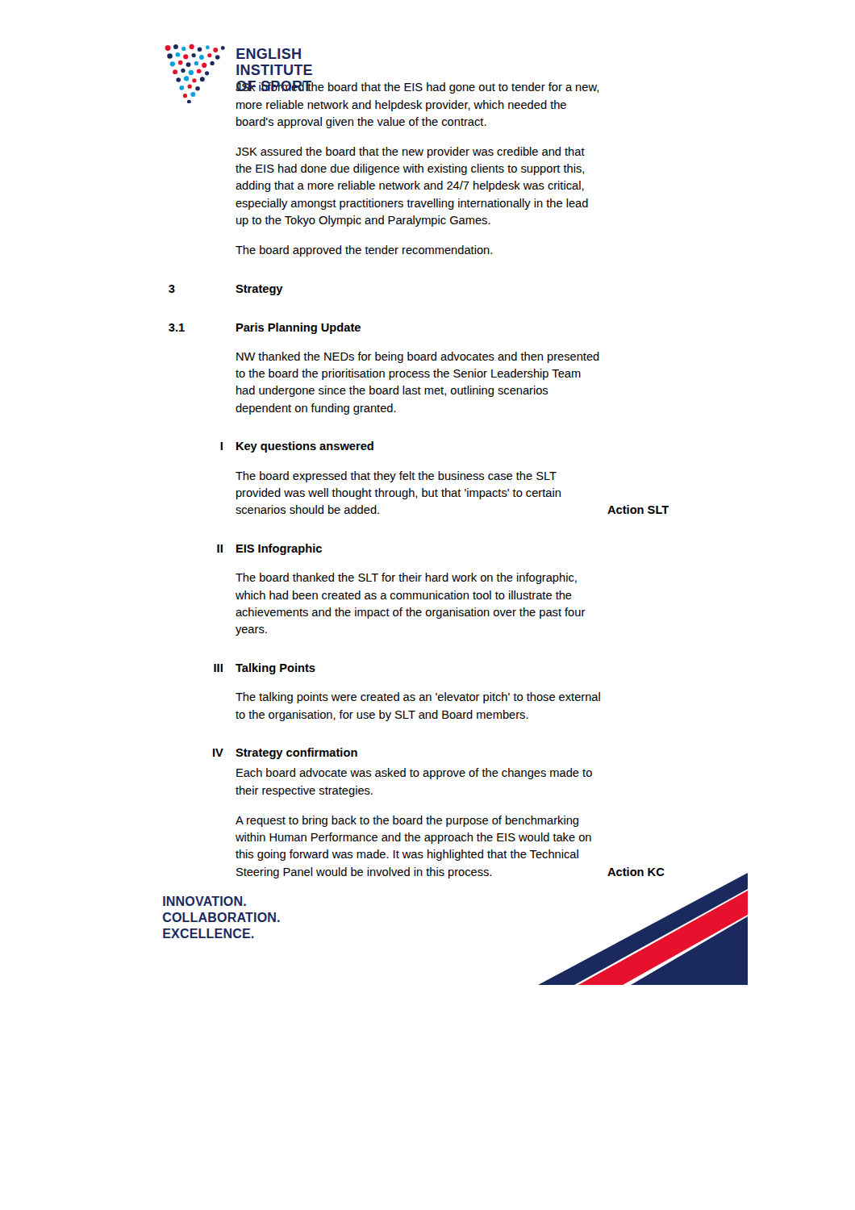ENGLISH
INSTITUTE
OF SPORT
JSk informed the board that the EIS had gone out to tender for a new, more reliable network and helpdesk provider, which needed the board's approval given the value of the contract.
JSK assured the board that the new provider was credible and that the EIS had done due diligence with existing clients to support this, adding that a more reliable network and 24/7 helpdesk was critical, especially amongst practitioners travelling internationally in the lead up to the Tokyo Olympic and Paralympic Games.
The board approved the tender recommendation.
3
Strategy
3.1
Paris Planning Update
NW thanked the NEDs for being board advocates and then presented to the board the prioritisation process the Senior Leadership Team had undergone since the board last met, outlining scenarios dependent on funding granted.
I
Key questions answered
The board expressed that they felt the business case the SLT provided was well thought through, but that 'impacts' to certain scenarios should be added.
Action SLT
II
EIS Infographic
The board thanked the SLT for their hard work on the infographic, which had been created as a communication tool to illustrate the achievements and the impact of the organisation over the past four years.
III
Talking Points
The talking points were created as an 'elevator pitch' to those external to the organisation, for use by SLT and Board members.
IV
Strategy confirmation
Each board advocate was asked to approve of the changes made to their respective strategies.
A request to bring back to the board the purpose of benchmarking within Human Performance and the approach the EIS would take on this going forward was made. It was highlighted that the Technical Steering Panel would be involved in this process.
Action KC
INNOVATION.
COLLABORATION.
EXCELLENCE.